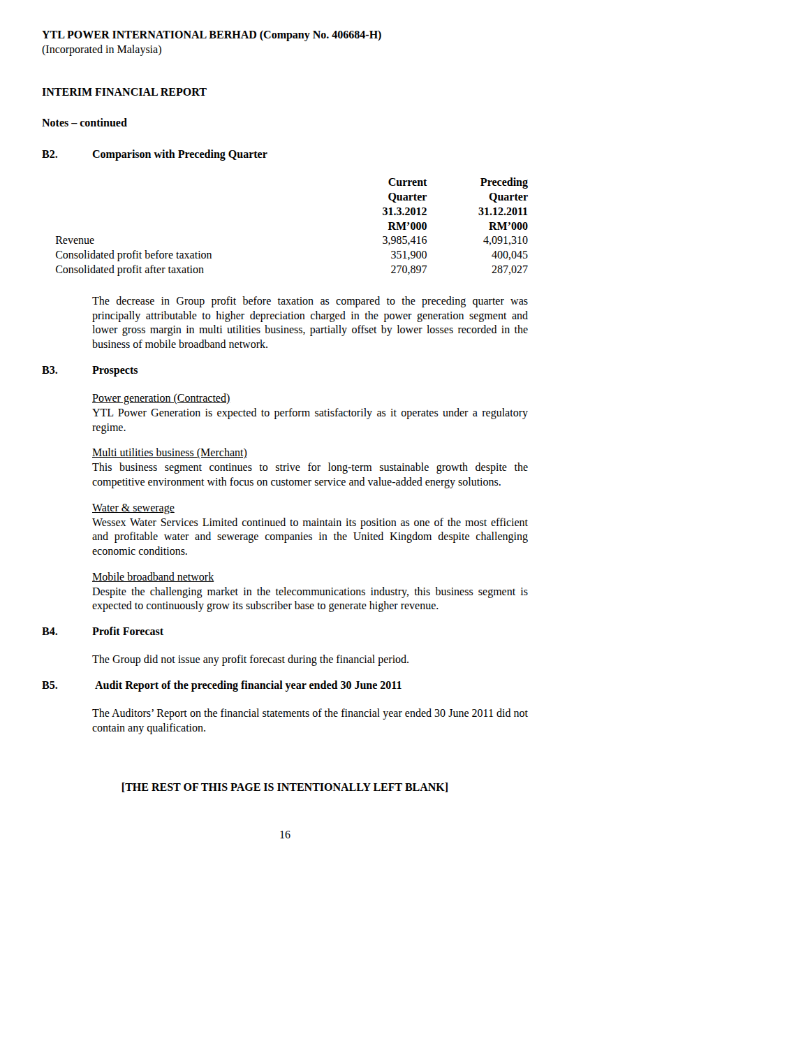YTL POWER INTERNATIONAL BERHAD (Company No. 406684-H)
(Incorporated in Malaysia)
INTERIM FINANCIAL REPORT
Notes – continued
B2.
Comparison with Preceding Quarter
| | Current Quarter 31.3.2012 RM’000 | Preceding Quarter 31.12.2011 RM’000 |
| --- | --- | --- |
| Revenue | 3,985,416 | 4,091,310 |
| Consolidated profit before taxation | 351,900 | 400,045 |
| Consolidated profit after taxation | 270,897 | 287,027 |
The decrease in Group profit before taxation as compared to the preceding quarter was principally attributable to higher depreciation charged in the power generation segment and lower gross margin in multi utilities business, partially offset by lower losses recorded in the business of mobile broadband network.
B3.
Prospects
Power generation (Contracted)
YTL Power Generation is expected to perform satisfactorily as it operates under a regulatory regime.
Multi utilities business (Merchant)
This business segment continues to strive for long-term sustainable growth despite the competitive environment with focus on customer service and value-added energy solutions.
Water & sewerage
Wessex Water Services Limited continued to maintain its position as one of the most efficient and profitable water and sewerage companies in the United Kingdom despite challenging economic conditions.
Mobile broadband network
Despite the challenging market in the telecommunications industry, this business segment is expected to continuously grow its subscriber base to generate higher revenue.
B4.
Profit Forecast
The Group did not issue any profit forecast during the financial period.
B5.
Audit Report of the preceding financial year ended 30 June 2011
The Auditors’ Report on the financial statements of the financial year ended 30 June 2011 did not contain any qualification.
[THE REST OF THIS PAGE IS INTENTIONALLY LEFT BLANK]
16